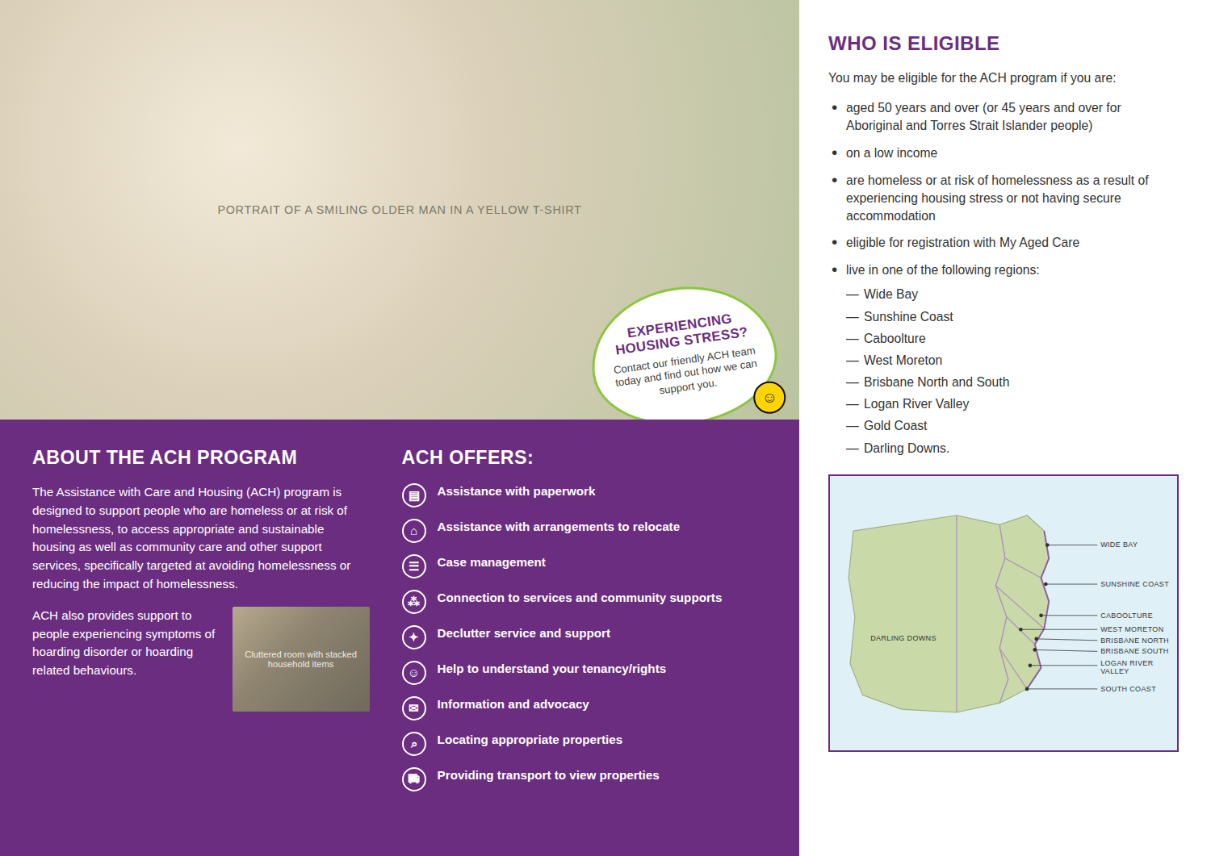Portrait of a smiling older man in a yellow t-shirt
Experiencing
housing stress?
Contact our friendly ACH team today and find out how we can support you.
☺
About the ACH program
The Assistance with Care and Housing (ACH) program is designed to support people who are homeless or at risk of homelessness, to access appropriate and sustainable housing as well as community care and other support services, specifically targeted at avoiding homelessness or reducing the impact of homelessness.
ACH also provides support to people experiencing symptoms of hoarding disorder or hoarding related behaviours.
Cluttered room with stacked household items
ACH offers:
▤Assistance with paperwork
⌂Assistance with arrangements to relocate
☰Case management
⁂Connection to services and community supports
✦Declutter service and support
☺Help to understand your tenancy/rights
✉Information and advocacy
⌕Locating appropriate properties
⛟Providing transport to view properties
Who is eligible
You may be eligible for the ACH program if you are:
aged 50 years and over (or 45 years and over for Aboriginal and Torres Strait Islander people)
on a low income
are homeless or at risk of homelessness as a result of experiencing housing stress or not having secure accommodation
eligible for registration with My Aged Care
live in one of the following regions:
Wide Bay
Sunshine Coast
Caboolture
West Moreton
Brisbane North and South
Logan River Valley
Gold Coast
Darling Downs.
DARLING DOWNS WIDE BAY SUNSHINE COAST CABOOLTURE WEST MORETON BRISBANE NORTH BRISBANE SOUTH LOGAN RIVER VALLEY SOUTH COAST